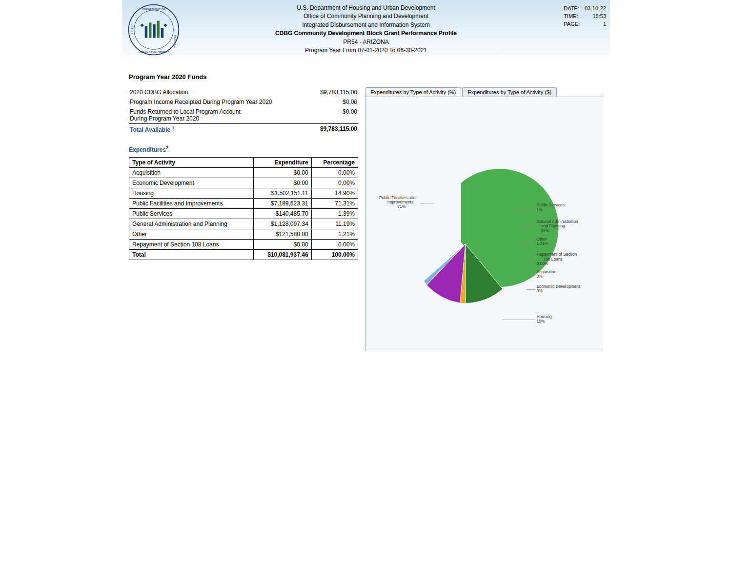DEPARTMENT OF URBAN DEVELOPMENT U.S. AND HOUSING
| DATE: | 03-10-22 |
| TIME: | 15:53 |
| PAGE: | 1 |
U.S. Department of Housing and Urban Development
Office of Community Planning and Development
Integrated Disbursement and Information System
CDBG Community Development Block Grant Performance Profile
PR54 - ARIZONA
Program Year From 07-01-2020 To 06-30-2021
Program Year 2020 Funds
| 2020 CDBG Allocation | $9,783,115.00 |
| Program Income Receipted During Program Year 2020 | $0.00 |
| Funds Returned to Local Program Account During Program Year 2020 | $0.00 |
| Total Available 1 | $9,783,115.00 |
Expenditures2
| Type of Activity | Expenditure | Percentage |
| --- | --- | --- |
| Acquisition | $0.00 | 0.00% |
| Economic Development | $0.00 | 0.00% |
| Housing | $1,502,151.11 | 14.90% |
| Public Facilities and Improvements | $7,189,623.31 | 71.31% |
| Public Services | $140,485.70 | 1.39% |
| General Administration and Planning | $1,128,097.34 | 11.19% |
| Other | $121,580.00 | 1.21% |
| Repayment of Section 108 Loans | $0.00 | 0.00% |
| Total | $10,081,937.46 | 100.00% |
Expenditures by Type of Activity (%)
Expenditures by Type of Activity ($)
Public Facilities and Improvements 71% Public Services 1% General Administration and Planning 11% Other 1.21% Repayment of Section 108 Loans 0.00% Acquisition 0% Economic Development 0% Housing 15%